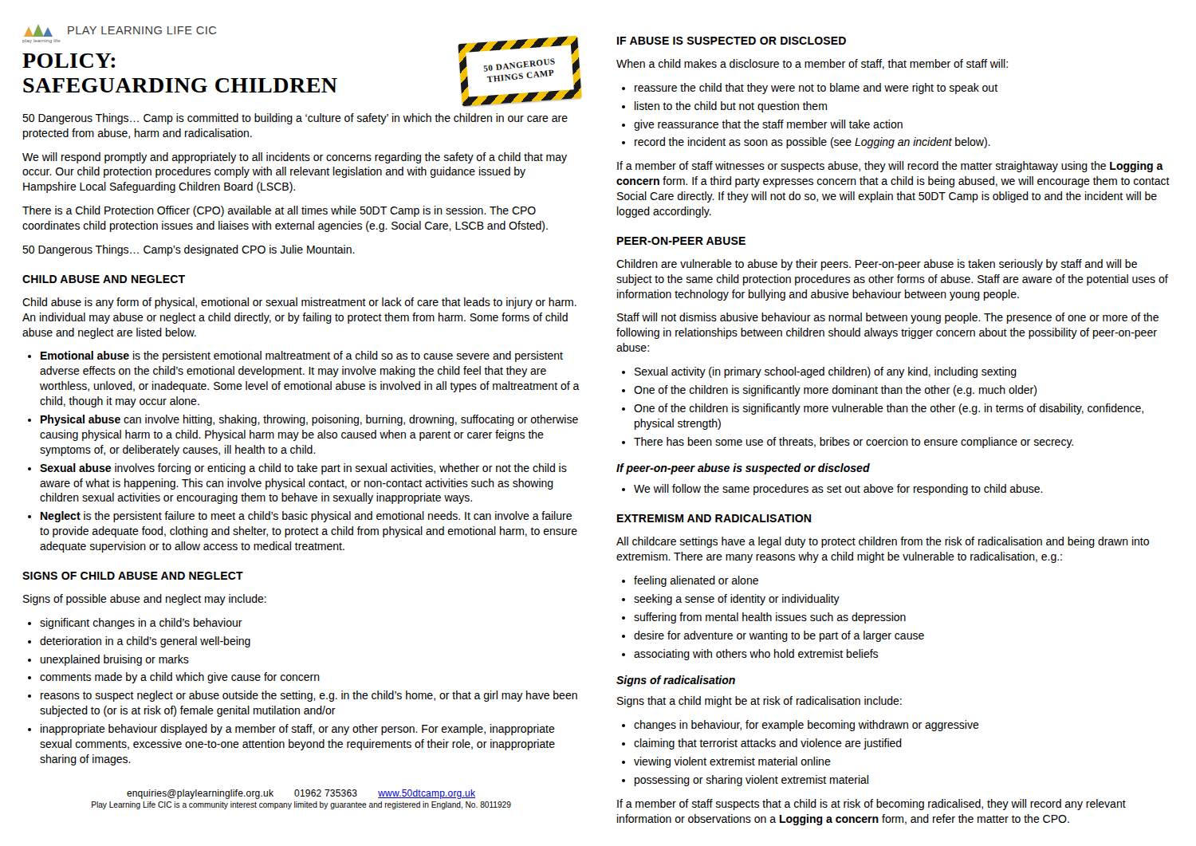play learning life
PLAY LEARNING LIFE CIC
POLICY:
SAFEGUARDING CHILDREN
50 DANGEROUS
THINGS CAMP
50 Dangerous Things… Camp is committed to building a ‘culture of safety’ in which the children in our care are protected from abuse, harm and radicalisation.
We will respond promptly and appropriately to all incidents or concerns regarding the safety of a child that may occur. Our child protection procedures comply with all relevant legislation and with guidance issued by Hampshire Local Safeguarding Children Board (LSCB).
There is a Child Protection Officer (CPO) available at all times while 50DT Camp is in session. The CPO coordinates child protection issues and liaises with external agencies (e.g. Social Care, LSCB and Ofsted).
50 Dangerous Things… Camp’s designated CPO is Julie Mountain.
Child abuse and neglect
Child abuse is any form of physical, emotional or sexual mistreatment or lack of care that leads to injury or harm. An individual may abuse or neglect a child directly, or by failing to protect them from harm. Some forms of child abuse and neglect are listed below.
Emotional abuse is the persistent emotional maltreatment of a child so as to cause severe and persistent adverse effects on the child’s emotional development. It may involve making the child feel that they are worthless, unloved, or inadequate. Some level of emotional abuse is involved in all types of maltreatment of a child, though it may occur alone.
Physical abuse can involve hitting, shaking, throwing, poisoning, burning, drowning, suffocating or otherwise causing physical harm to a child. Physical harm may be also caused when a parent or carer feigns the symptoms of, or deliberately causes, ill health to a child.
Sexual abuse involves forcing or enticing a child to take part in sexual activities, whether or not the child is aware of what is happening. This can involve physical contact, or non-contact activities such as showing children sexual activities or encouraging them to behave in sexually inappropriate ways.
Neglect is the persistent failure to meet a child’s basic physical and emotional needs. It can involve a failure to provide adequate food, clothing and shelter, to protect a child from physical and emotional harm, to ensure adequate supervision or to allow access to medical treatment.
Signs of child abuse and neglect
Signs of possible abuse and neglect may include:
significant changes in a child’s behaviour
deterioration in a child’s general well-being
unexplained bruising or marks
comments made by a child which give cause for concern
reasons to suspect neglect or abuse outside the setting, e.g. in the child’s home, or that a girl may have been subjected to (or is at risk of) female genital mutilation and/or
inappropriate behaviour displayed by a member of staff, or any other person. For example, inappropriate sexual comments, excessive one-to-one attention beyond the requirements of their role, or inappropriate sharing of images.
enquiries@playlearninglife.org.uk 01962 735363 www.50dtcamp.org.uk
Play Learning Life CIC is a community interest company limited by guarantee and registered in England, No. 8011929
If abuse is suspected or disclosed
When a child makes a disclosure to a member of staff, that member of staff will:
reassure the child that they were not to blame and were right to speak out
listen to the child but not question them
give reassurance that the staff member will take action
record the incident as soon as possible (see Logging an incident below).
If a member of staff witnesses or suspects abuse, they will record the matter straightaway using the Logging a concern form. If a third party expresses concern that a child is being abused, we will encourage them to contact Social Care directly. If they will not do so, we will explain that 50DT Camp is obliged to and the incident will be logged accordingly.
Peer-on-peer abuse
Children are vulnerable to abuse by their peers. Peer-on-peer abuse is taken seriously by staff and will be subject to the same child protection procedures as other forms of abuse. Staff are aware of the potential uses of information technology for bullying and abusive behaviour between young people.
Staff will not dismiss abusive behaviour as normal between young people. The presence of one or more of the following in relationships between children should always trigger concern about the possibility of peer-on-peer abuse:
Sexual activity (in primary school-aged children) of any kind, including sexting
One of the children is significantly more dominant than the other (e.g. much older)
One of the children is significantly more vulnerable than the other (e.g. in terms of disability, confidence, physical strength)
There has been some use of threats, bribes or coercion to ensure compliance or secrecy.
If peer-on-peer abuse is suspected or disclosed
We will follow the same procedures as set out above for responding to child abuse.
Extremism and radicalisation
All childcare settings have a legal duty to protect children from the risk of radicalisation and being drawn into extremism. There are many reasons why a child might be vulnerable to radicalisation, e.g.:
feeling alienated or alone
seeking a sense of identity or individuality
suffering from mental health issues such as depression
desire for adventure or wanting to be part of a larger cause
associating with others who hold extremist beliefs
Signs of radicalisation
Signs that a child might be at risk of radicalisation include:
changes in behaviour, for example becoming withdrawn or aggressive
claiming that terrorist attacks and violence are justified
viewing violent extremist material online
possessing or sharing violent extremist material
If a member of staff suspects that a child is at risk of becoming radicalised, they will record any relevant information or observations on a Logging a concern form, and refer the matter to the CPO.